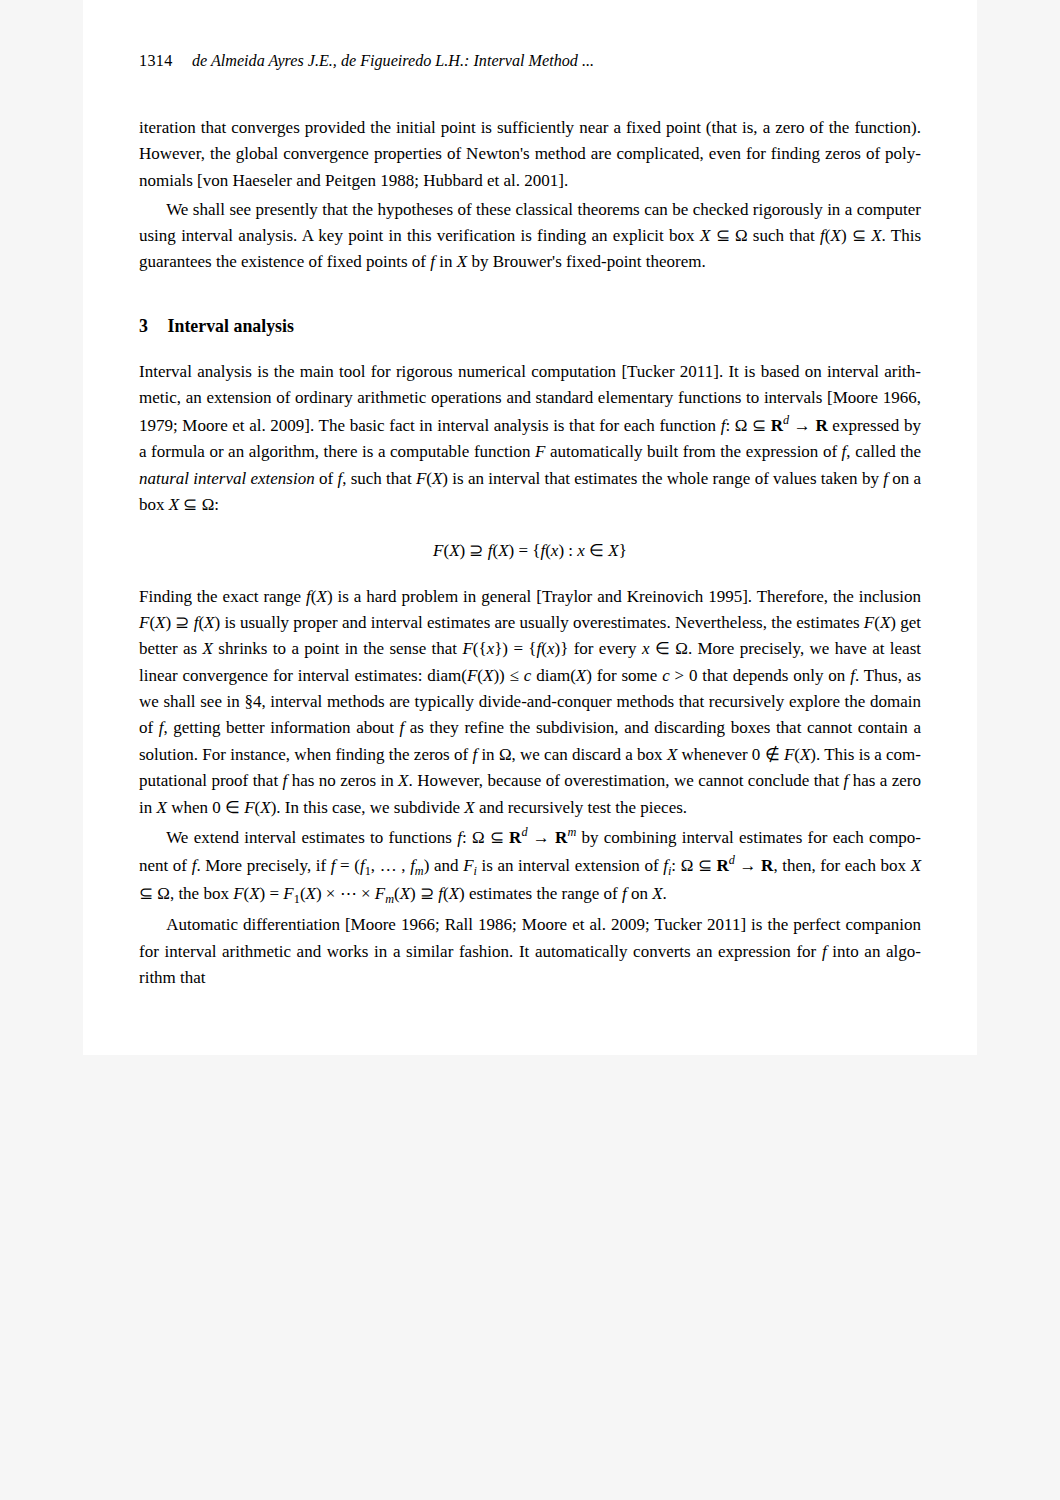1314 de Almeida Ayres J.E., de Figueiredo L.H.: Interval Method ...
iteration that converges provided the initial point is sufficiently near a fixed point (that is, a zero of the function). However, the global convergence properties of Newton's method are complicated, even for finding zeros of polynomials [von Haeseler and Peitgen 1988; Hubbard et al. 2001].
We shall see presently that the hypotheses of these classical theorems can be checked rigorously in a computer using interval analysis. A key point in this verification is finding an explicit box X ⊆ Ω such that f(X) ⊆ X. This guarantees the existence of fixed points of f in X by Brouwer's fixed-point theorem.
3 Interval analysis
Interval analysis is the main tool for rigorous numerical computation [Tucker 2011]. It is based on interval arithmetic, an extension of ordinary arithmetic operations and standard elementary functions to intervals [Moore 1966, 1979; Moore et al. 2009]. The basic fact in interval analysis is that for each function f: Ω ⊆ Rd → R expressed by a formula or an algorithm, there is a computable function F automatically built from the expression of f, called the natural interval extension of f, such that F(X) is an interval that estimates the whole range of values taken by f on a box X ⊆ Ω:
F(X) ⊇ f(X) = {f(x) : x ∈ X}
Finding the exact range f(X) is a hard problem in general [Traylor and Kreinovich 1995]. Therefore, the inclusion F(X) ⊇ f(X) is usually proper and interval estimates are usually overestimates. Nevertheless, the estimates F(X) get better as X shrinks to a point in the sense that F({x}) = {f(x)} for every x ∈ Ω. More precisely, we have at least linear convergence for interval estimates: diam(F(X)) ≤ c diam(X) for some c > 0 that depends only on f. Thus, as we shall see in §4, interval methods are typically divide-and-conquer methods that recursively explore the domain of f, getting better information about f as they refine the subdivision, and discarding boxes that cannot contain a solution. For instance, when finding the zeros of f in Ω, we can discard a box X whenever 0 ∉ F(X). This is a computational proof that f has no zeros in X. However, because of overestimation, we cannot conclude that f has a zero in X when 0 ∈ F(X). In this case, we subdivide X and recursively test the pieces.
We extend interval estimates to functions f: Ω ⊆ Rd → Rm by combining interval estimates for each component of f. More precisely, if f = (f1, … , fm) and Fi is an interval extension of fi: Ω ⊆ Rd → R, then, for each box X ⊆ Ω, the box F(X) = F1(X) × ⋯ × Fm(X) ⊇ f(X) estimates the range of f on X.
Automatic differentiation [Moore 1966; Rall 1986; Moore et al. 2009; Tucker 2011] is the perfect companion for interval arithmetic and works in a similar fashion. It automatically converts an expression for f into an algorithm that